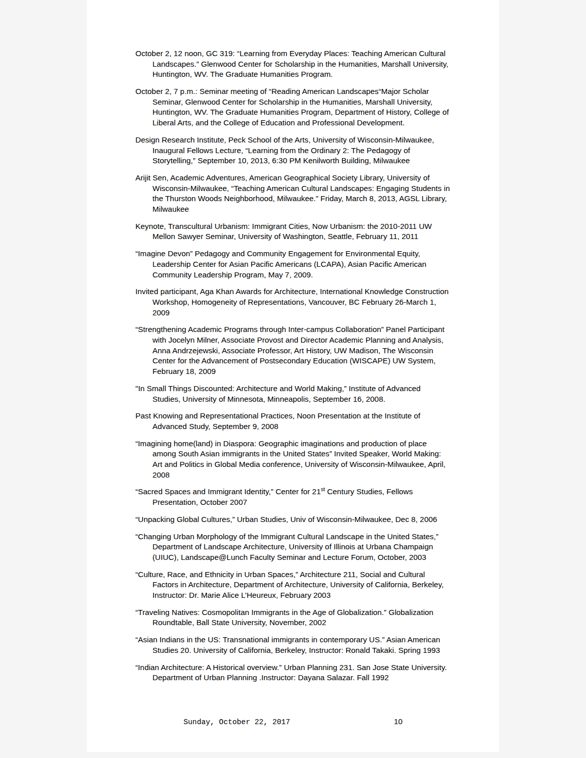October 2, 12 noon, GC 319: “Learning from Everyday Places: Teaching American Cultural Landscapes.” Glenwood Center for Scholarship in the Humanities, Marshall University, Huntington, WV. The Graduate Humanities Program.
October 2, 7 p.m.: Seminar meeting of “Reading American Landscapes“Major Scholar Seminar, Glenwood Center for Scholarship in the Humanities, Marshall University, Huntington, WV. The Graduate Humanities Program, Department of History, College of Liberal Arts, and the College of Education and Professional Development.
Design Research Institute, Peck School of the Arts, University of Wisconsin-Milwaukee, Inaugural Fellows Lecture, “Learning from the Ordinary 2: The Pedagogy of Storytelling,” September 10, 2013, 6:30 PM Kenilworth Building, Milwaukee
Arijit Sen, Academic Adventures, American Geographical Society Library, University of Wisconsin-Milwaukee, “Teaching American Cultural Landscapes: Engaging Students in the Thurston Woods Neighborhood, Milwaukee.” Friday, March 8, 2013, AGSL Library, Milwaukee
Keynote, Transcultural Urbanism: Immigrant Cities, Now Urbanism: the 2010-2011 UW Mellon Sawyer Seminar, University of Washington, Seattle, February 11, 2011
“Imagine Devon” Pedagogy and Community Engagement for Environmental Equity, Leadership Center for Asian Pacific Americans (LCAPA), Asian Pacific American Community Leadership Program, May 7, 2009.
Invited participant, Aga Khan Awards for Architecture, International Knowledge Construction Workshop, Homogeneity of Representations, Vancouver, BC February 26-March 1, 2009
“Strengthening Academic Programs through Inter-campus Collaboration” Panel Participant with Jocelyn Milner, Associate Provost and Director Academic Planning and Analysis, Anna Andrzejewski, Associate Professor, Art History, UW Madison, The Wisconsin Center for the Advancement of Postsecondary Education (WISCAPE) UW System, February 18, 2009
"In Small Things Discounted: Architecture and World Making,” Institute of Advanced Studies, University of Minnesota, Minneapolis, September 16, 2008.
Past Knowing and Representational Practices, Noon Presentation at the Institute of Advanced Study, September 9, 2008
“Imagining home(land) in Diaspora: Geographic imaginations and production of place among South Asian immigrants in the United States” Invited Speaker, World Making: Art and Politics in Global Media conference, University of Wisconsin-Milwaukee, April, 2008
“Sacred Spaces and Immigrant Identity,” Center for 21st Century Studies, Fellows Presentation, October 2007
“Unpacking Global Cultures,” Urban Studies, Univ of Wisconsin-Milwaukee, Dec 8, 2006
“Changing Urban Morphology of the Immigrant Cultural Landscape in the United States,” Department of Landscape Architecture, University of Illinois at Urbana Champaign (UIUC), Landscape@Lunch Faculty Seminar and Lecture Forum, October, 2003
“Culture, Race, and Ethnicity in Urban Spaces,” Architecture 211, Social and Cultural Factors in Architecture, Department of Architecture, University of California, Berkeley, Instructor: Dr. Marie Alice L’Heureux, February 2003
“Traveling Natives: Cosmopolitan Immigrants in the Age of Globalization.” Globalization Roundtable, Ball State University, November, 2002
“Asian Indians in the US: Transnational immigrants in contemporary US.” Asian American Studies 20. University of California, Berkeley, Instructor: Ronald Takaki. Spring 1993
“Indian Architecture: A Historical overview.” Urban Planning 231. San Jose State University. Department of Urban Planning .Instructor: Dayana Salazar. Fall 1992
Sunday, October 22, 2017 10